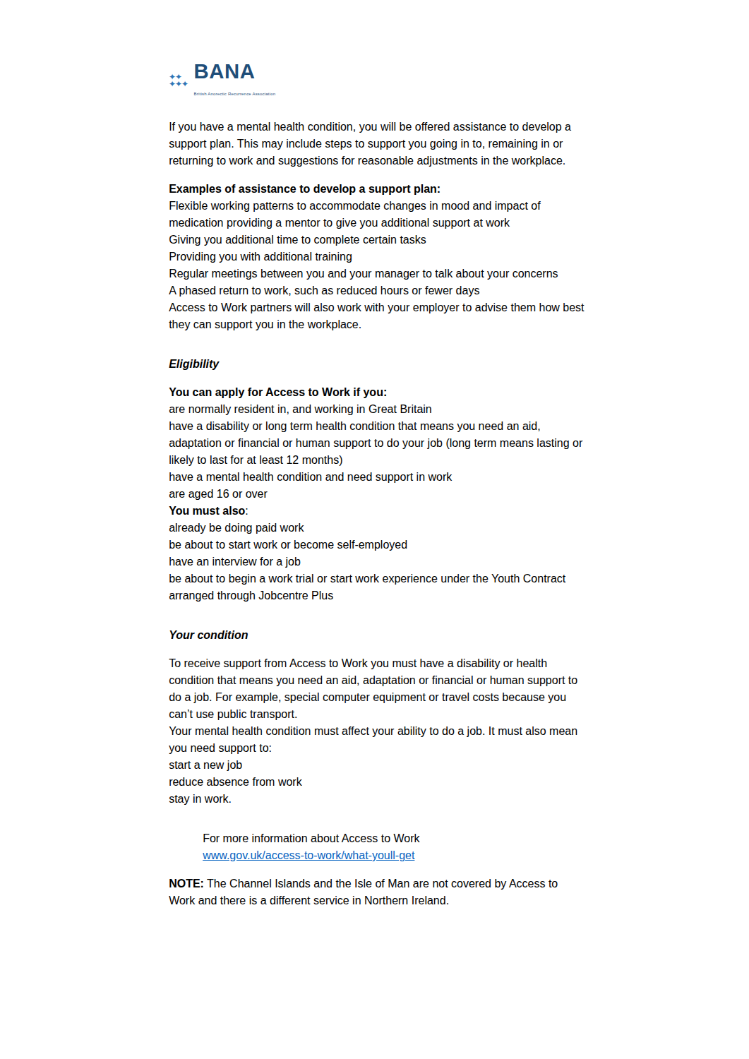✦✦
✦✦✦ BANA
British Anorectic Recurrence Association
If you have a mental health condition, you will be offered assistance to develop a support plan. This may include steps to support you going in to, remaining in or returning to work and suggestions for reasonable adjustments in the workplace.
Examples of assistance to develop a support plan:
Flexible working patterns to accommodate changes in mood and impact of medication providing a mentor to give you additional support at work
Giving you additional time to complete certain tasks
Providing you with additional training
Regular meetings between you and your manager to talk about your concerns
A phased return to work, such as reduced hours or fewer days
Access to Work partners will also work with your employer to advise them how best they can support you in the workplace.
Eligibility
You can apply for Access to Work if you:
are normally resident in, and working in Great Britain
have a disability or long term health condition that means you need an aid, adaptation or financial or human support to do your job (long term means lasting or likely to last for at least 12 months)
have a mental health condition and need support in work
are aged 16 or over
You must also:
already be doing paid work
be about to start work or become self-employed
have an interview for a job
be about to begin a work trial or start work experience under the Youth Contract arranged through Jobcentre Plus
Your condition
To receive support from Access to Work you must have a disability or health condition that means you need an aid, adaptation or financial or human support to do a job. For example, special computer equipment or travel costs because you can’t use public transport.
Your mental health condition must affect your ability to do a job. It must also mean you need support to:
start a new job
reduce absence from work
stay in work.
For more information about Access to Work
www.gov.uk/access-to-work/what-youll-get
NOTE: The Channel Islands and the Isle of Man are not covered by Access to Work and there is a different service in Northern Ireland.